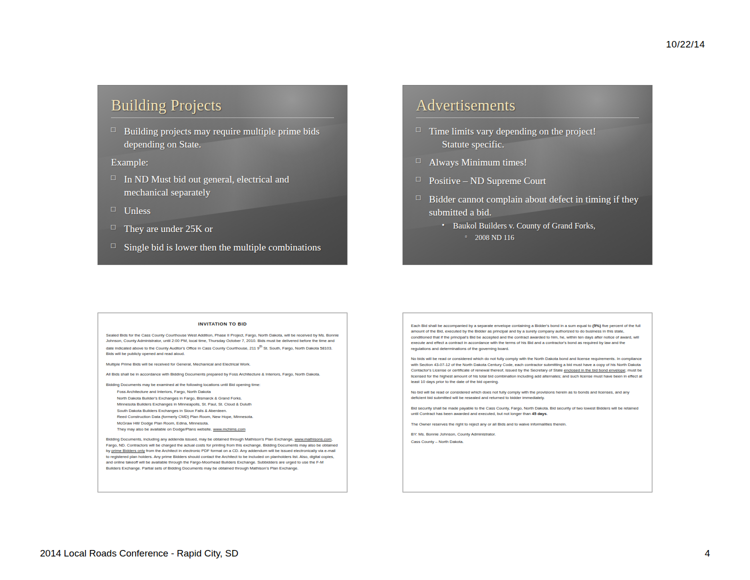10/22/14
Building Projects
Building projects may require multiple prime bids depending on State.
Example:
In ND Must bid out general, electrical and mechanical separately
Unless
They are under 25K or
Single bid is lower then the multiple combinations
Advertisements
Time limits vary depending on the project!
Statute specific.
Always Minimum times!
Positive – ND Supreme Court
Bidder cannot complain about defect in timing if they submitted a bid.
Baukol Builders v. County of Grand Forks,
2008 ND 116
INVITATION TO BID
Sealed Bids for the Cass County Courthouse West Addition, Phase II Project, Fargo, North Dakota, will be received by Ms. Bonnie Johnson, County Administrator, until 2:00 PM, local time, Thursday October 7, 2010. Bids must be delivered before the time and date indicated above to the County Auditor's Office in Cass County Courthouse, 211 9th St. South, Fargo, North Dakota 58103. Bids will be publicly opened and read aloud.
Multiple Prime Bids will be received for General, Mechanical and Electrical Work.
All Bids shall be in accordance with Bidding Documents prepared by Foss Architecture & Interiors, Fargo, North Dakota.
Bidding Documents may be examined at the following locations until Bid opening time:
Foss Architecture and Interiors, Fargo, North Dakota
North Dakota Builder's Exchanges in Fargo, Bismarck & Grand Forks.
Minnesota Builders Exchanges in Minneapolis, St. Paul, St. Cloud & Duluth
South Dakota Builders Exchanges in Sioux Falls & Aberdeen.
Reed Construction Data (formerly CMD) Plan Room, New Hope, Minnesota.
McGraw Hill/ Dodge Plan Room, Edina, Minnesota.
They may also be available on Dodge/Plans website. www.mchims.com
Bidding Documents, including any addenda issued, may be obtained through Mathison's Plan Exchange, www.mathisons.com, Fargo, ND. Contractors will be charged the actual costs for printing from this exchange. Bidding Documents may also be obtained by prime Bidders only from the Architect in electronic PDF format on a CD. Any addendum will be issued electronically via e-mail to registered plan holders. Any prime Bidders should contact the Architect to be included on planholders list. Also, digital copies, and online takeoff will be available through the Fargo-Moorhead Builders Exchange. Subbidders are urged to use the F-M Builders Exchange. Partial sets of Bidding Documents may be obtained through Mathison's Plan Exchange.
Each Bid shall be accompanied by a separate envelope containing a Bidder's bond in a sum equal to (5%) five percent of the full amount of the Bid, executed by the Bidder as principal and by a surety company authorized to do business in this state, conditioned that if the principal's Bid be accepted and the contract awarded to him, he, within ten days after notice of award, will execute and effect a contract in accordance with the terms of his Bid and a contractor's bond as required by law and the regulations and determinations of the governing board.
No bids will be read or considered which do not fully comply with the North Dakota bond and license requirements. In compliance with Section 43-07-12 of the North Dakota Century Code, each contractor submitting a bid must have a copy of his North Dakota Contactor's License or certificate of renewal thereof, issued by the Secretary of State enclosed in the bid bond envelope; must be licensed for the highest amount of his total bid combination including add alternates; and such license must have been in effect at least 10 days prior to the date of the bid opening.
No bid will be read or considered which does not fully comply with the provisions herein as to bonds and licenses, and any deficient bid submitted will be resealed and returned to bidder immediately.
Bid security shall be made payable to the Cass County, Fargo, North Dakota. Bid security of two lowest Bidders will be retained until Contract has been awarded and executed, but not longer than 45 days.
The Owner reserves the right to reject any or all Bids and to waive informalities therein.
BY: Ms. Bonnie Johnson, County Administrator.
Cass County – North Dakota.
2014 Local Roads Conference - Rapid City, SD 4